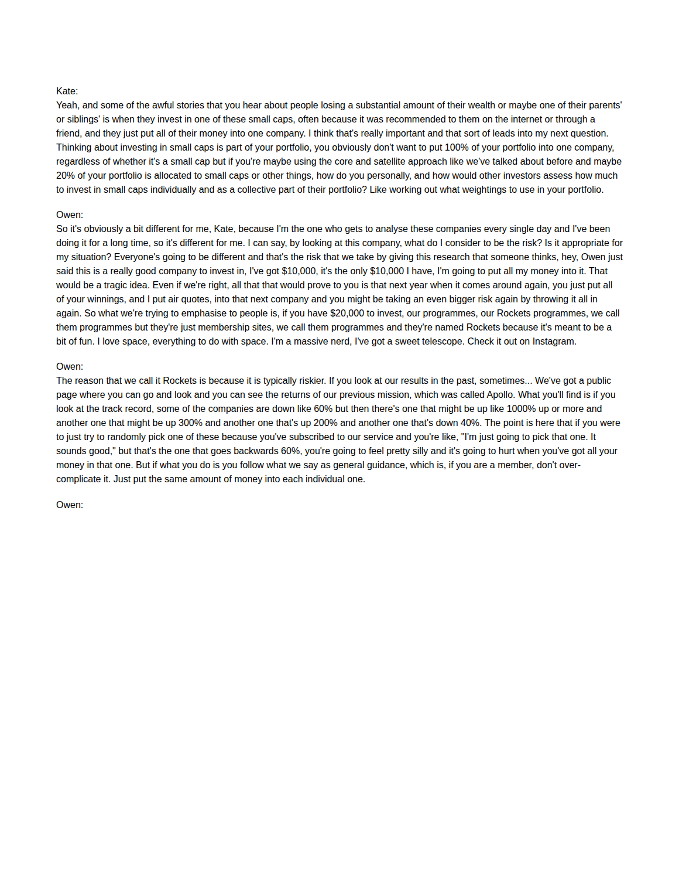Kate:
Yeah, and some of the awful stories that you hear about people losing a substantial amount of their wealth or maybe one of their parents' or siblings' is when they invest in one of these small caps, often because it was recommended to them on the internet or through a friend, and they just put all of their money into one company. I think that's really important and that sort of leads into my next question. Thinking about investing in small caps is part of your portfolio, you obviously don't want to put 100% of your portfolio into one company, regardless of whether it's a small cap but if you're maybe using the core and satellite approach like we've talked about before and maybe 20% of your portfolio is allocated to small caps or other things, how do you personally, and how would other investors assess how much to invest in small caps individually and as a collective part of their portfolio? Like working out what weightings to use in your portfolio.
Owen:
So it's obviously a bit different for me, Kate, because I'm the one who gets to analyse these companies every single day and I've been doing it for a long time, so it's different for me. I can say, by looking at this company, what do I consider to be the risk? Is it appropriate for my situation? Everyone's going to be different and that's the risk that we take by giving this research that someone thinks, hey, Owen just said this is a really good company to invest in, I've got $10,000, it's the only $10,000 I have, I'm going to put all my money into it. That would be a tragic idea. Even if we're right, all that that would prove to you is that next year when it comes around again, you just put all of your winnings, and I put air quotes, into that next company and you might be taking an even bigger risk again by throwing it all in again. So what we're trying to emphasise to people is, if you have $20,000 to invest, our programmes, our Rockets programmes, we call them programmes but they're just membership sites, we call them programmes and they're named Rockets because it's meant to be a bit of fun. I love space, everything to do with space. I'm a massive nerd, I've got a sweet telescope. Check it out on Instagram.
Owen:
The reason that we call it Rockets is because it is typically riskier. If you look at our results in the past, sometimes... We've got a public page where you can go and look and you can see the returns of our previous mission, which was called Apollo. What you'll find is if you look at the track record, some of the companies are down like 60% but then there's one that might be up like 1000% up or more and another one that might be up 300% and another one that's up 200% and another one that's down 40%. The point is here that if you were to just try to randomly pick one of these because you've subscribed to our service and you're like, "I'm just going to pick that one. It sounds good," but that's the one that goes backwards 60%, you're going to feel pretty silly and it's going to hurt when you've got all your money in that one. But if what you do is you follow what we say as general guidance, which is, if you are a member, don't over-complicate it. Just put the same amount of money into each individual one.
Owen: